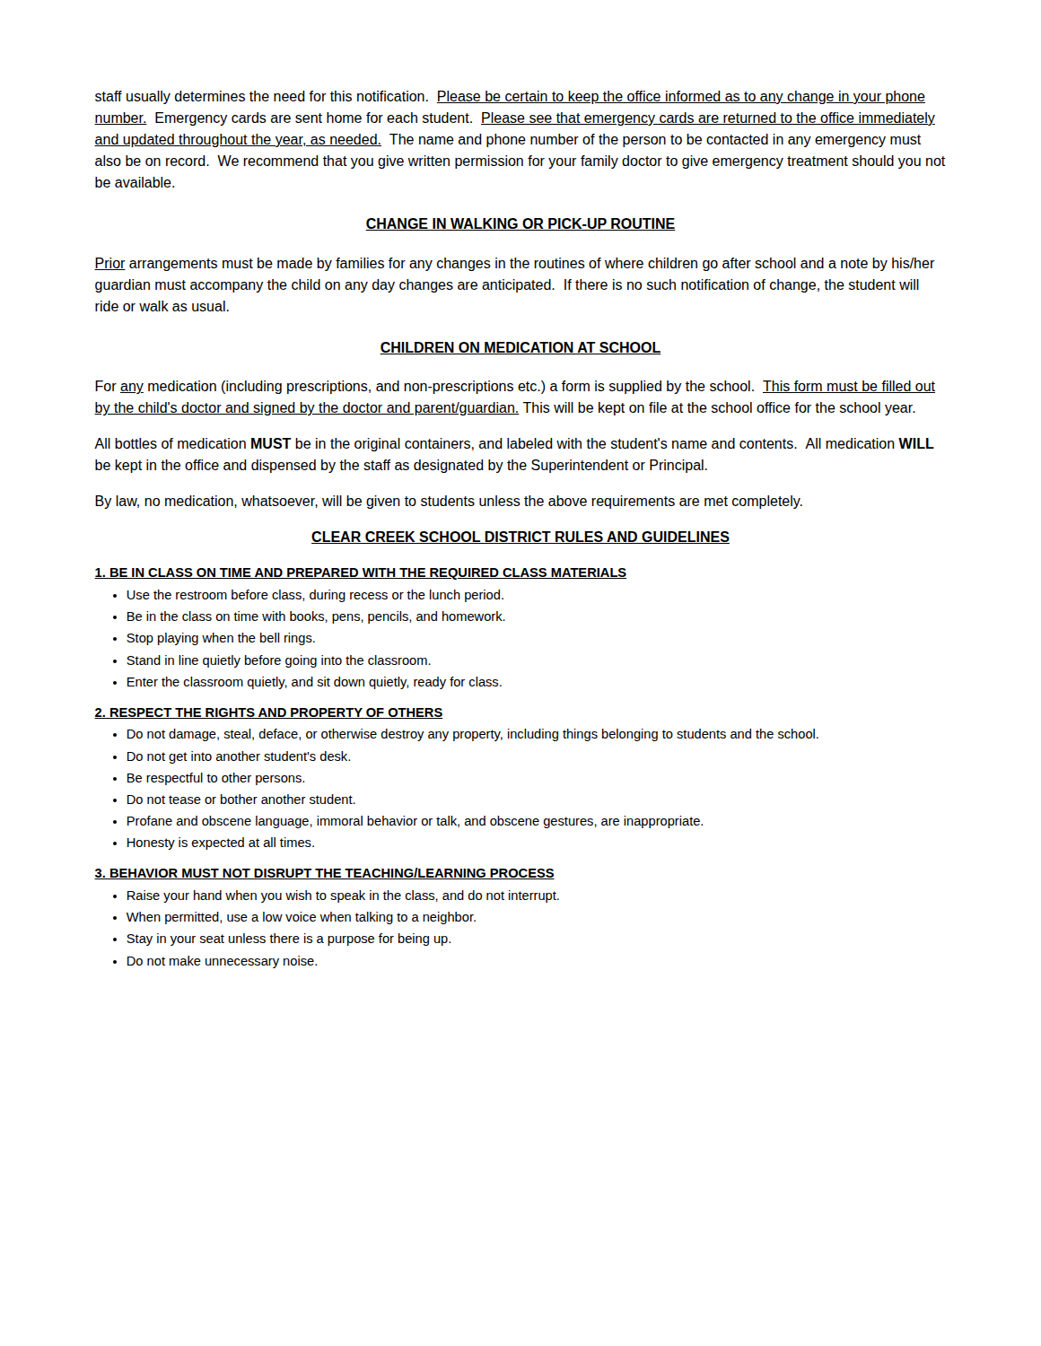staff usually determines the need for this notification. Please be certain to keep the office informed as to any change in your phone number. Emergency cards are sent home for each student. Please see that emergency cards are returned to the office immediately and updated throughout the year, as needed. The name and phone number of the person to be contacted in any emergency must also be on record. We recommend that you give written permission for your family doctor to give emergency treatment should you not be available.
CHANGE IN WALKING OR PICK-UP ROUTINE
Prior arrangements must be made by families for any changes in the routines of where children go after school and a note by his/her guardian must accompany the child on any day changes are anticipated. If there is no such notification of change, the student will ride or walk as usual.
CHILDREN ON MEDICATION AT SCHOOL
For any medication (including prescriptions, and non-prescriptions etc.) a form is supplied by the school. This form must be filled out by the child's doctor and signed by the doctor and parent/guardian. This will be kept on file at the school office for the school year.
All bottles of medication MUST be in the original containers, and labeled with the student's name and contents. All medication WILL be kept in the office and dispensed by the staff as designated by the Superintendent or Principal.
By law, no medication, whatsoever, will be given to students unless the above requirements are met completely.
CLEAR CREEK SCHOOL DISTRICT RULES AND GUIDELINES
1. BE IN CLASS ON TIME AND PREPARED WITH THE REQUIRED CLASS MATERIALS
Use the restroom before class, during recess or the lunch period.
Be in the class on time with books, pens, pencils, and homework.
Stop playing when the bell rings.
Stand in line quietly before going into the classroom.
Enter the classroom quietly, and sit down quietly, ready for class.
2. RESPECT THE RIGHTS AND PROPERTY OF OTHERS
Do not damage, steal, deface, or otherwise destroy any property, including things belonging to students and the school.
Do not get into another student's desk.
Be respectful to other persons.
Do not tease or bother another student.
Profane and obscene language, immoral behavior or talk, and obscene gestures, are inappropriate.
Honesty is expected at all times.
3. BEHAVIOR MUST NOT DISRUPT THE TEACHING/LEARNING PROCESS
Raise your hand when you wish to speak in the class, and do not interrupt.
When permitted, use a low voice when talking to a neighbor.
Stay in your seat unless there is a purpose for being up.
Do not make unnecessary noise.